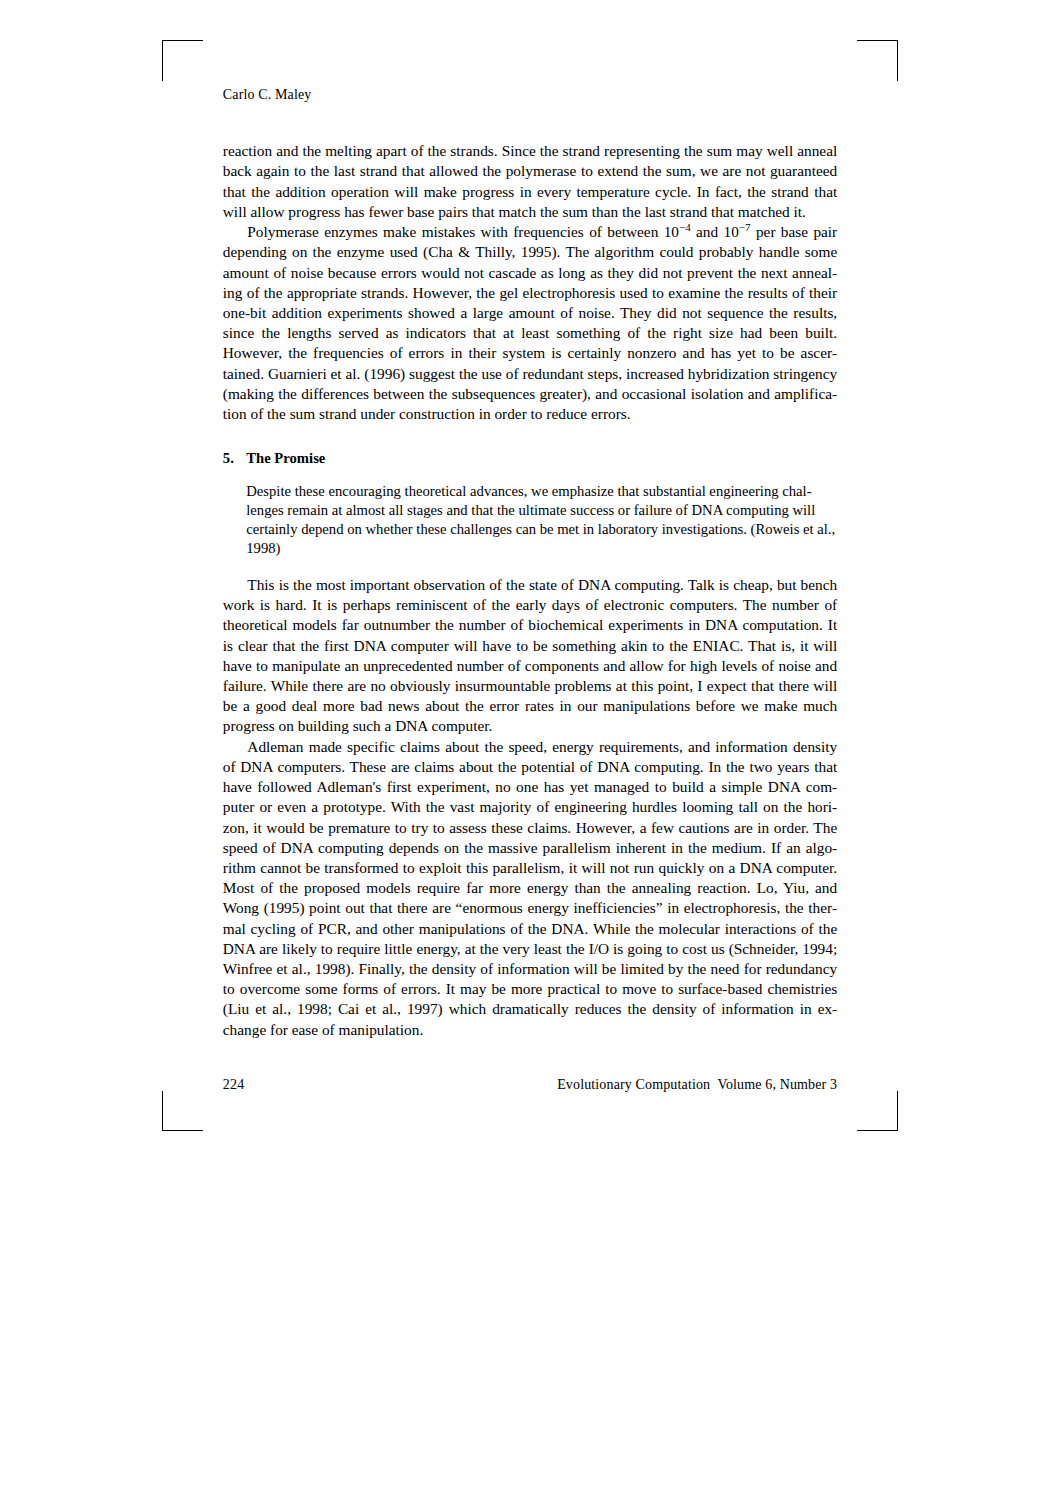Carlo C. Maley
reaction and the melting apart of the strands. Since the strand representing the sum may well anneal back again to the last strand that allowed the polymerase to extend the sum, we are not guaranteed that the addition operation will make progress in every temperature cycle. In fact, the strand that will allow progress has fewer base pairs that match the sum than the last strand that matched it.
Polymerase enzymes make mistakes with frequencies of between 10−4 and 10−7 per base pair depending on the enzyme used (Cha & Thilly, 1995). The algorithm could probably handle some amount of noise because errors would not cascade as long as they did not prevent the next annealing of the appropriate strands. However, the gel electrophoresis used to examine the results of their one-bit addition experiments showed a large amount of noise. They did not sequence the results, since the lengths served as indicators that at least something of the right size had been built. However, the frequencies of errors in their system is certainly nonzero and has yet to be ascertained. Guarnieri et al. (1996) suggest the use of redundant steps, increased hybridization stringency (making the differences between the subsequences greater), and occasional isolation and amplification of the sum strand under construction in order to reduce errors.
5. The Promise
Despite these encouraging theoretical advances, we emphasize that substantial engineering challenges remain at almost all stages and that the ultimate success or failure of DNA computing will certainly depend on whether these challenges can be met in laboratory investigations. (Roweis et al., 1998)
This is the most important observation of the state of DNA computing. Talk is cheap, but bench work is hard. It is perhaps reminiscent of the early days of electronic computers. The number of theoretical models far outnumber the number of biochemical experiments in DNA computation. It is clear that the first DNA computer will have to be something akin to the ENIAC. That is, it will have to manipulate an unprecedented number of components and allow for high levels of noise and failure. While there are no obviously insurmountable problems at this point, I expect that there will be a good deal more bad news about the error rates in our manipulations before we make much progress on building such a DNA computer.
Adleman made specific claims about the speed, energy requirements, and information density of DNA computers. These are claims about the potential of DNA computing. In the two years that have followed Adleman's first experiment, no one has yet managed to build a simple DNA computer or even a prototype. With the vast majority of engineering hurdles looming tall on the horizon, it would be premature to try to assess these claims. However, a few cautions are in order. The speed of DNA computing depends on the massive parallelism inherent in the medium. If an algorithm cannot be transformed to exploit this parallelism, it will not run quickly on a DNA computer. Most of the proposed models require far more energy than the annealing reaction. Lo, Yiu, and Wong (1995) point out that there are “enormous energy inefficiencies” in electrophoresis, the thermal cycling of PCR, and other manipulations of the DNA. While the molecular interactions of the DNA are likely to require little energy, at the very least the I/O is going to cost us (Schneider, 1994; Winfree et al., 1998). Finally, the density of information will be limited by the need for redundancy to overcome some forms of errors. It may be more practical to move to surface-based chemistries (Liu et al., 1998; Cai et al., 1997) which dramatically reduces the density of information in exchange for ease of manipulation.
224 Evolutionary Computation Volume 6, Number 3